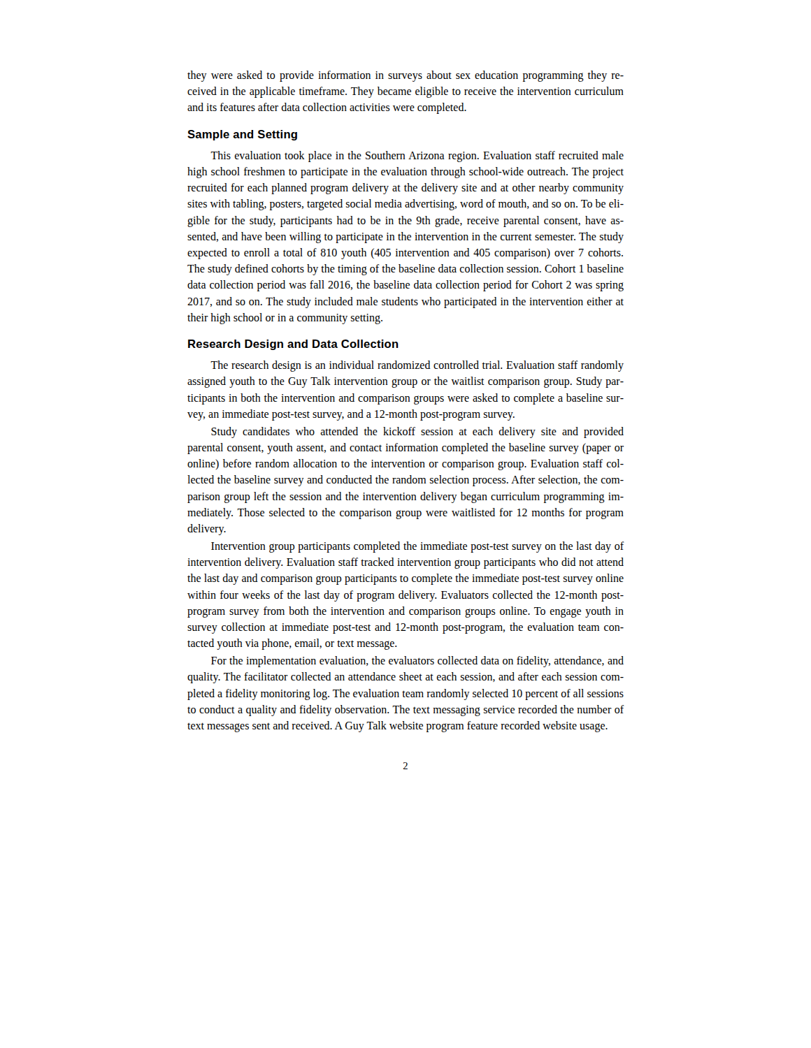they were asked to provide information in surveys about sex education programming they received in the applicable timeframe. They became eligible to receive the intervention curriculum and its features after data collection activities were completed.
Sample and Setting
This evaluation took place in the Southern Arizona region. Evaluation staff recruited male high school freshmen to participate in the evaluation through school-wide outreach. The project recruited for each planned program delivery at the delivery site and at other nearby community sites with tabling, posters, targeted social media advertising, word of mouth, and so on. To be eligible for the study, participants had to be in the 9th grade, receive parental consent, have assented, and have been willing to participate in the intervention in the current semester. The study expected to enroll a total of 810 youth (405 intervention and 405 comparison) over 7 cohorts. The study defined cohorts by the timing of the baseline data collection session. Cohort 1 baseline data collection period was fall 2016, the baseline data collection period for Cohort 2 was spring 2017, and so on. The study included male students who participated in the intervention either at their high school or in a community setting.
Research Design and Data Collection
The research design is an individual randomized controlled trial. Evaluation staff randomly assigned youth to the Guy Talk intervention group or the waitlist comparison group. Study participants in both the intervention and comparison groups were asked to complete a baseline survey, an immediate post-test survey, and a 12-month post-program survey.
Study candidates who attended the kickoff session at each delivery site and provided parental consent, youth assent, and contact information completed the baseline survey (paper or online) before random allocation to the intervention or comparison group. Evaluation staff collected the baseline survey and conducted the random selection process. After selection, the comparison group left the session and the intervention delivery began curriculum programming immediately. Those selected to the comparison group were waitlisted for 12 months for program delivery.
Intervention group participants completed the immediate post-test survey on the last day of intervention delivery. Evaluation staff tracked intervention group participants who did not attend the last day and comparison group participants to complete the immediate post-test survey online within four weeks of the last day of program delivery. Evaluators collected the 12-month post-program survey from both the intervention and comparison groups online. To engage youth in survey collection at immediate post-test and 12-month post-program, the evaluation team contacted youth via phone, email, or text message.
For the implementation evaluation, the evaluators collected data on fidelity, attendance, and quality. The facilitator collected an attendance sheet at each session, and after each session completed a fidelity monitoring log. The evaluation team randomly selected 10 percent of all sessions to conduct a quality and fidelity observation. The text messaging service recorded the number of text messages sent and received. A Guy Talk website program feature recorded website usage.
2